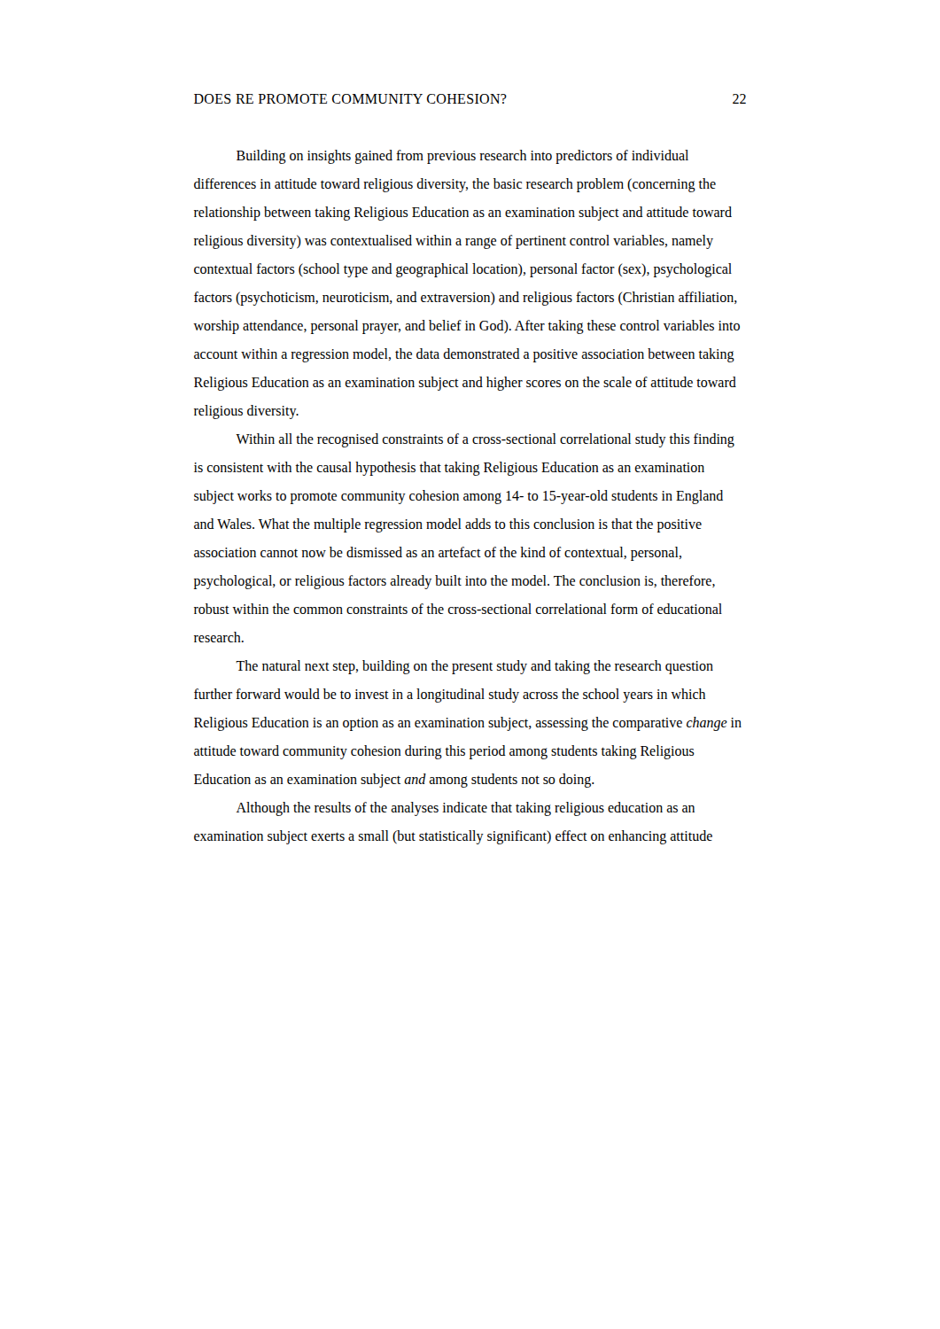Does RE promote community cohesion? 22
Building on insights gained from previous research into predictors of individual differences in attitude toward religious diversity, the basic research problem (concerning the relationship between taking Religious Education as an examination subject and attitude toward religious diversity) was contextualised within a range of pertinent control variables, namely contextual factors (school type and geographical location), personal factor (sex), psychological factors (psychoticism, neuroticism, and extraversion) and religious factors (Christian affiliation, worship attendance, personal prayer, and belief in God). After taking these control variables into account within a regression model, the data demonstrated a positive association between taking Religious Education as an examination subject and higher scores on the scale of attitude toward religious diversity.
Within all the recognised constraints of a cross-sectional correlational study this finding is consistent with the causal hypothesis that taking Religious Education as an examination subject works to promote community cohesion among 14- to 15-year-old students in England and Wales. What the multiple regression model adds to this conclusion is that the positive association cannot now be dismissed as an artefact of the kind of contextual, personal, psychological, or religious factors already built into the model. The conclusion is, therefore, robust within the common constraints of the cross-sectional correlational form of educational research.
The natural next step, building on the present study and taking the research question further forward would be to invest in a longitudinal study across the school years in which Religious Education is an option as an examination subject, assessing the comparative change in attitude toward community cohesion during this period among students taking Religious Education as an examination subject and among students not so doing.
Although the results of the analyses indicate that taking religious education as an examination subject exerts a small (but statistically significant) effect on enhancing attitude